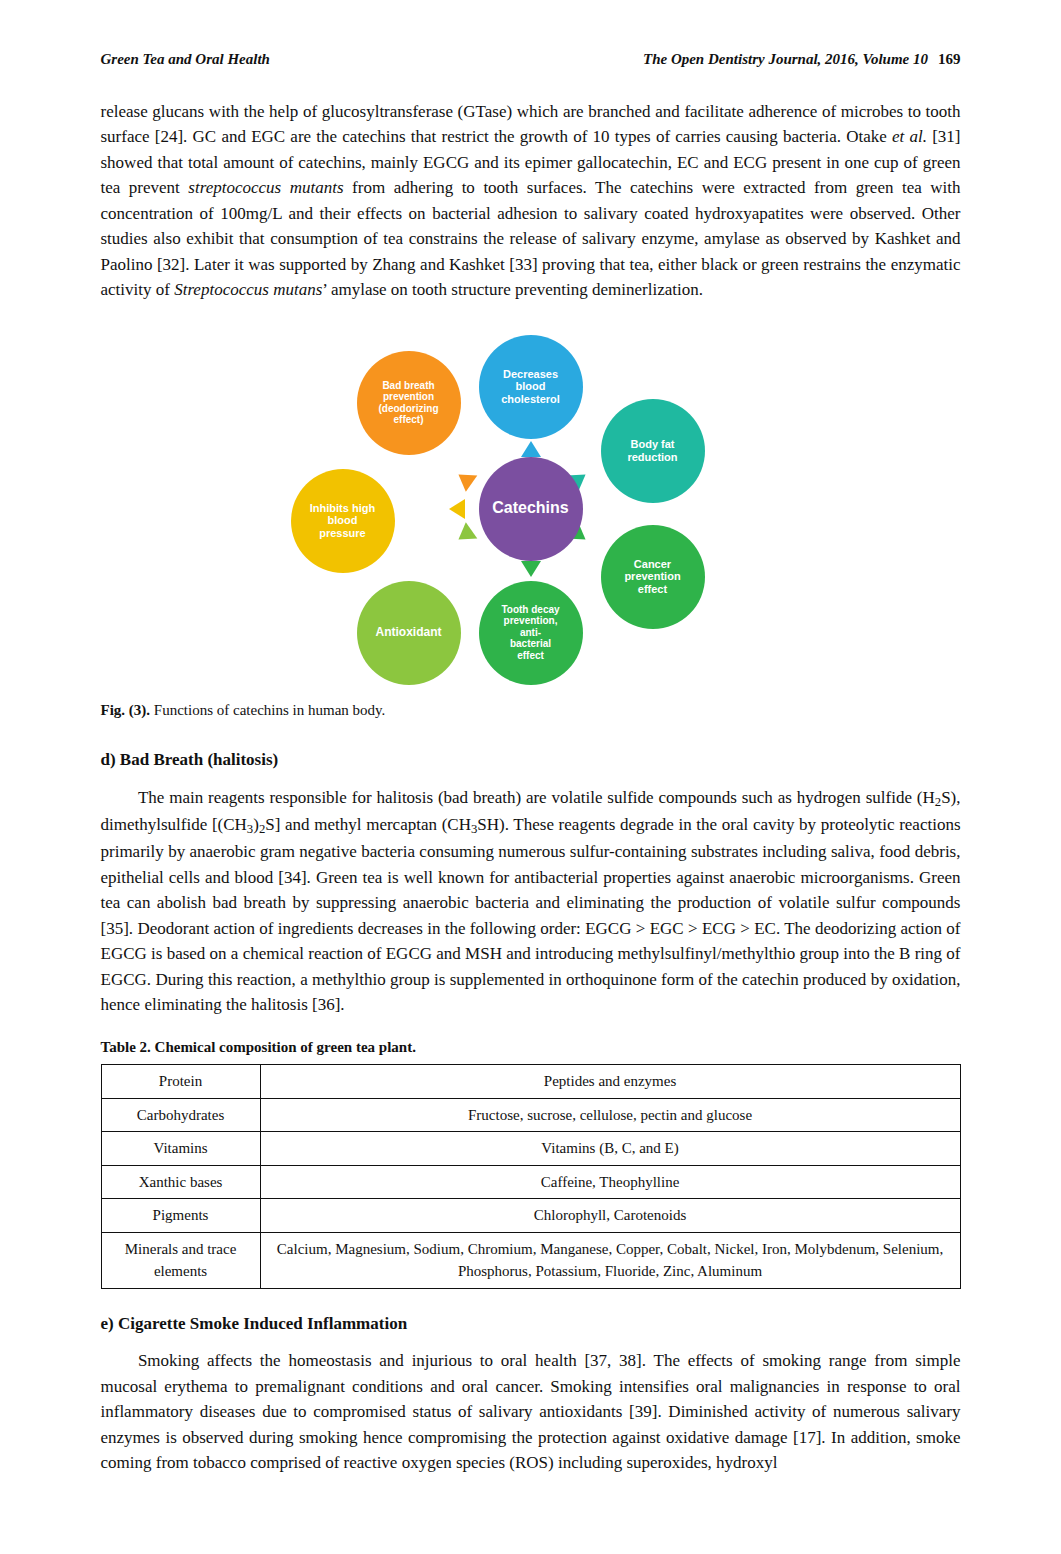Green Tea and Oral Health
The Open Dentistry Journal, 2016, Volume 10169
release glucans with the help of glucosyltransferase (GTase) which are branched and facilitate adherence of microbes to tooth surface [24]. GC and EGC are the catechins that restrict the growth of 10 types of carries causing bacteria. Otake et al. [31] showed that total amount of catechins, mainly EGCG and its epimer gallocatechin, EC and ECG present in one cup of green tea prevent streptococcus mutants from adhering to tooth surfaces. The catechins were extracted from green tea with concentration of 100mg/L and their effects on bacterial adhesion to salivary coated hydroxyapatites were observed. Other studies also exhibit that consumption of tea constrains the release of salivary enzyme, amylase as observed by Kashket and Paolino [32]. Later it was supported by Zhang and Kashket [33] proving that tea, either black or green restrains the enzymatic activity of Streptococcus mutans’ amylase on tooth structure preventing deminerlization.
Decreases
blood
cholesterol
Body fat
reduction
Cancer
prevention
effect
Tooth decay
prevention,
anti-
bacterial
effect
Antioxidant
Inhibits high
blood
pressure
Bad breath
prevention
(deodorizing
effect)
Catechins
Fig. (3). Functions of catechins in human body.
d) Bad Breath (halitosis)
The main reagents responsible for halitosis (bad breath) are volatile sulfide compounds such as hydrogen sulfide (H2S), dimethylsulfide [(CH3)2S] and methyl mercaptan (CH3SH). These reagents degrade in the oral cavity by proteolytic reactions primarily by anaerobic gram negative bacteria consuming numerous sulfur-containing substrates including saliva, food debris, epithelial cells and blood [34]. Green tea is well known for antibacterial properties against anaerobic microorganisms. Green tea can abolish bad breath by suppressing anaerobic bacteria and eliminating the production of volatile sulfur compounds [35]. Deodorant action of ingredients decreases in the following order: EGCG > EGC > ECG > EC. The deodorizing action of EGCG is based on a chemical reaction of EGCG and MSH and introducing methylsulfinyl/methylthio group into the B ring of EGCG. During this reaction, a methylthio group is supplemented in orthoquinone form of the catechin produced by oxidation, hence eliminating the halitosis [36].
Table 2. Chemical composition of green tea plant.
| Protein | Peptides and enzymes |
| Carbohydrates | Fructose, sucrose, cellulose, pectin and glucose |
| Vitamins | Vitamins (B, C, and E) |
| Xanthic bases | Caffeine, Theophylline |
| Pigments | Chlorophyll, Carotenoids |
| Minerals and trace elements | Calcium, Magnesium, Sodium, Chromium, Manganese, Copper, Cobalt, Nickel, Iron, Molybdenum, Selenium, Phosphorus, Potassium, Fluoride, Zinc, Aluminum |
e) Cigarette Smoke Induced Inflammation
Smoking affects the homeostasis and injurious to oral health [37, 38]. The effects of smoking range from simple mucosal erythema to premalignant conditions and oral cancer. Smoking intensifies oral malignancies in response to oral inflammatory diseases due to compromised status of salivary antioxidants [39]. Diminished activity of numerous salivary enzymes is observed during smoking hence compromising the protection against oxidative damage [17]. In addition, smoke coming from tobacco comprised of reactive oxygen species (ROS) including superoxides, hydroxyl